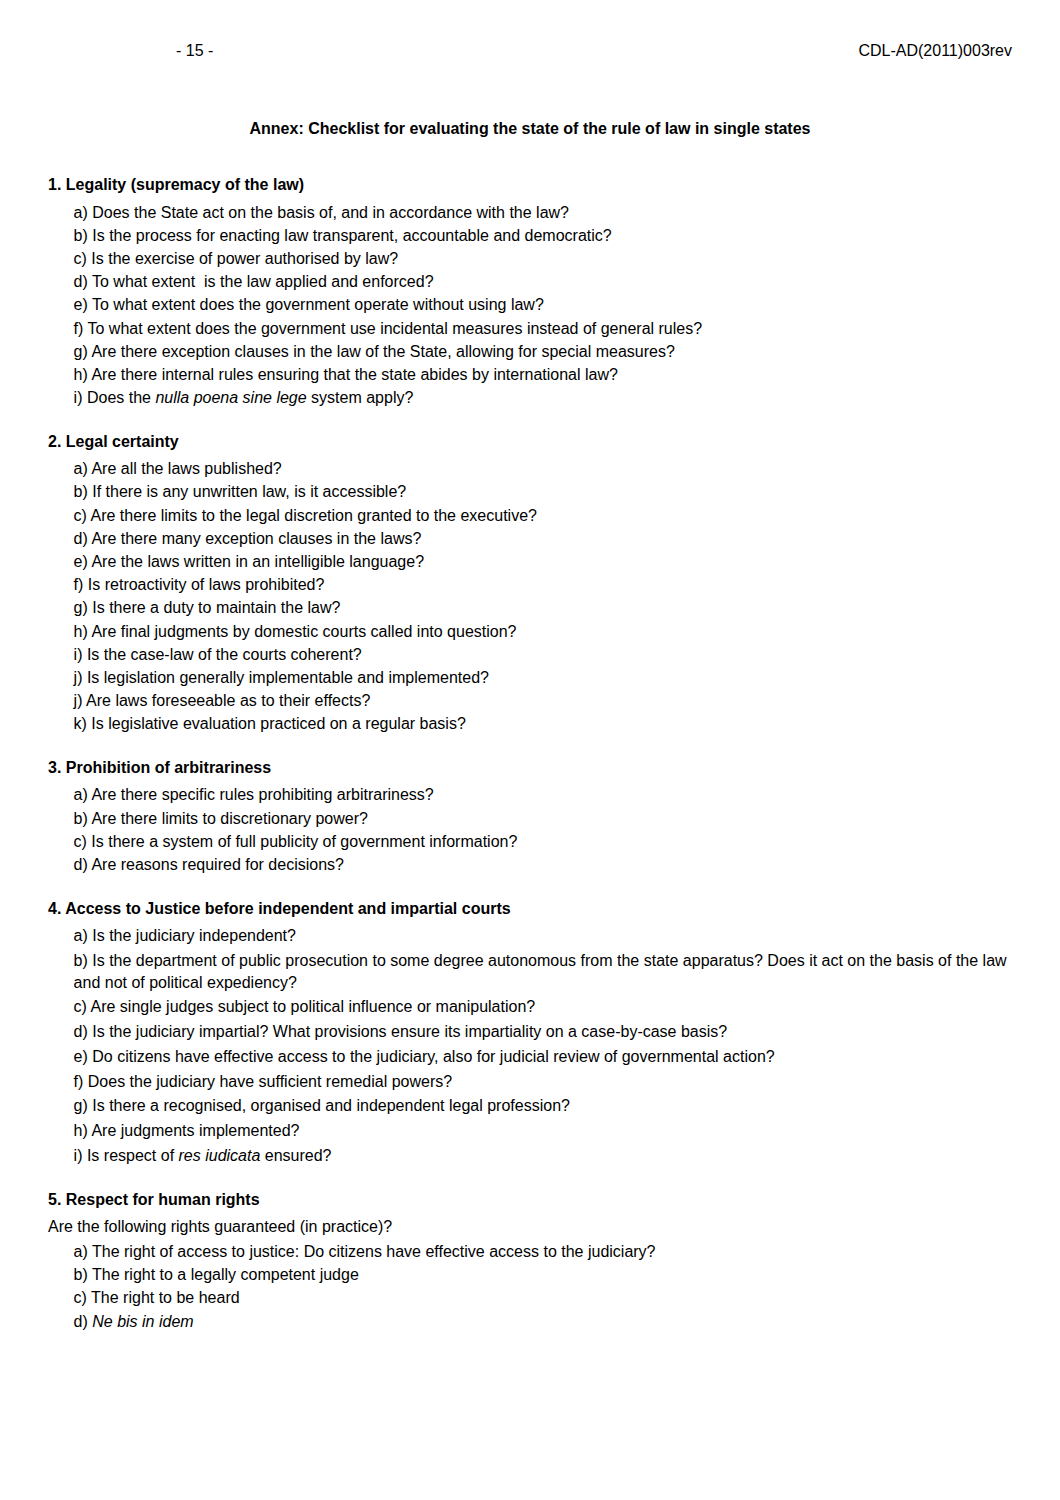- 15 - CDL-AD(2011)003rev
Annex: Checklist for evaluating the state of the rule of law in single states
1. Legality (supremacy of the law)
a) Does the State act on the basis of, and in accordance with the law?
b) Is the process for enacting law transparent, accountable and democratic?
c) Is the exercise of power authorised by law?
d) To what extent is the law applied and enforced?
e) To what extent does the government operate without using law?
f) To what extent does the government use incidental measures instead of general rules?
g) Are there exception clauses in the law of the State, allowing for special measures?
h) Are there internal rules ensuring that the state abides by international law?
i) Does the nulla poena sine lege system apply?
2. Legal certainty
a) Are all the laws published?
b) If there is any unwritten law, is it accessible?
c) Are there limits to the legal discretion granted to the executive?
d) Are there many exception clauses in the laws?
e) Are the laws written in an intelligible language?
f) Is retroactivity of laws prohibited?
g) Is there a duty to maintain the law?
h) Are final judgments by domestic courts called into question?
i) Is the case-law of the courts coherent?
j) Is legislation generally implementable and implemented?
j) Are laws foreseeable as to their effects?
k) Is legislative evaluation practiced on a regular basis?
3. Prohibition of arbitrariness
a) Are there specific rules prohibiting arbitrariness?
b) Are there limits to discretionary power?
c) Is there a system of full publicity of government information?
d) Are reasons required for decisions?
4. Access to Justice before independent and impartial courts
a) Is the judiciary independent?
b) Is the department of public prosecution to some degree autonomous from the state apparatus? Does it act on the basis of the law and not of political expediency?
c) Are single judges subject to political influence or manipulation?
d) Is the judiciary impartial? What provisions ensure its impartiality on a case-by-case basis?
e) Do citizens have effective access to the judiciary, also for judicial review of governmental action?
f) Does the judiciary have sufficient remedial powers?
g) Is there a recognised, organised and independent legal profession?
h) Are judgments implemented?
i) Is respect of res iudicata ensured?
5. Respect for human rights
Are the following rights guaranteed (in practice)?
a) The right of access to justice: Do citizens have effective access to the judiciary?
b) The right to a legally competent judge
c) The right to be heard
d) Ne bis in idem